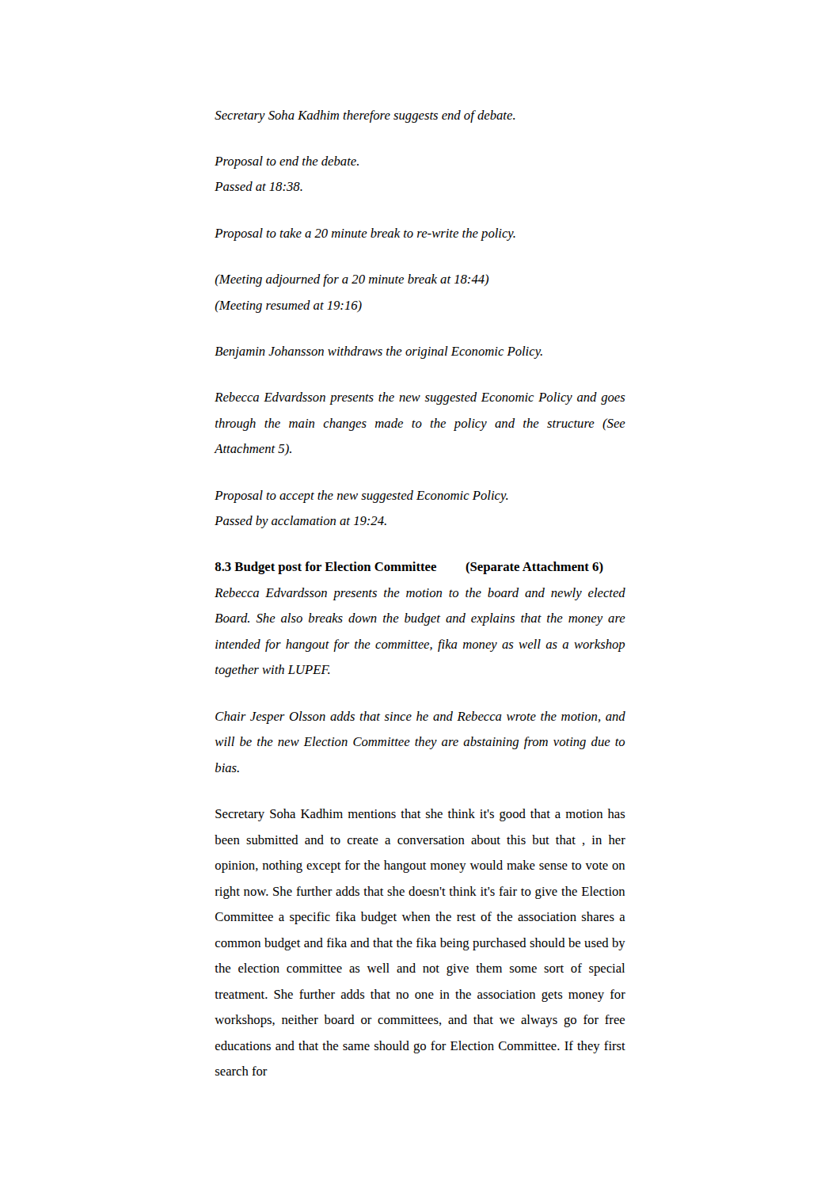Secretary Soha Kadhim therefore suggests end of debate.
Proposal to end the debate.
Passed at 18:38.
Proposal to take a 20 minute break to re-write the policy.
(Meeting adjourned for a 20 minute break at 18:44)
(Meeting resumed at 19:16)
Benjamin Johansson withdraws the original Economic Policy.
Rebecca Edvardsson presents the new suggested Economic Policy and goes through the main changes made to the policy and the structure (See Attachment 5).
Proposal to accept the new suggested Economic Policy.
Passed by acclamation at 19:24.
8.3 Budget post for Election Committee (Separate Attachment 6)
Rebecca Edvardsson presents the motion to the board and newly elected Board. She also breaks down the budget and explains that the money are intended for hangout for the committee, fika money as well as a workshop together with LUPEF.
Chair Jesper Olsson adds that since he and Rebecca wrote the motion, and will be the new Election Committee they are abstaining from voting due to bias.
Secretary Soha Kadhim mentions that she think it's good that a motion has been submitted and to create a conversation about this but that , in her opinion, nothing except for the hangout money would make sense to vote on right now. She further adds that she doesn't think it's fair to give the Election Committee a specific fika budget when the rest of the association shares a common budget and fika and that the fika being purchased should be used by the election committee as well and not give them some sort of special treatment. She further adds that no one in the association gets money for workshops, neither board or committees, and that we always go for free educations and that the same should go for Election Committee. If they first search for